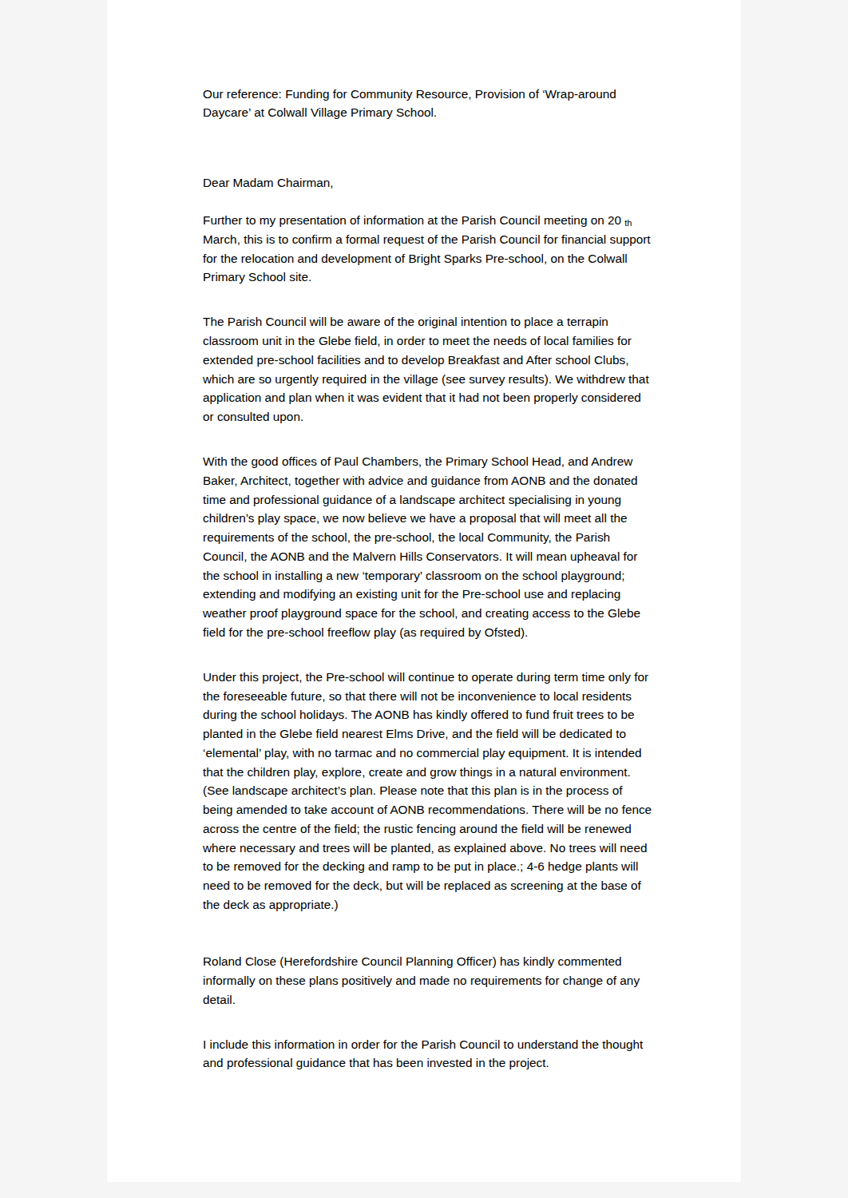Our reference: Funding for Community Resource, Provision of ‘Wrap-around Daycare’ at Colwall Village Primary School.
Dear Madam Chairman,
Further to my presentation of information at the Parish Council meeting on 20 th March, this is to confirm a formal request of the Parish Council for financial support for the relocation and development of Bright Sparks Pre-school, on the Colwall Primary School site.
The Parish Council will be aware of the original intention to place a terrapin classroom unit in the Glebe field, in order to meet the needs of local families for extended pre-school facilities and to develop Breakfast and After school Clubs, which are so urgently required in the village (see survey results). We withdrew that application and plan when it was evident that it had not been properly considered or consulted upon.
With the good offices of Paul Chambers, the Primary School Head, and Andrew Baker, Architect, together with advice and guidance from AONB and the donated time and professional guidance of a landscape architect specialising in young children’s play space, we now believe we have a proposal that will meet all the requirements of the school, the pre-school, the local Community, the Parish Council, the AONB and the Malvern Hills Conservators. It will mean upheaval for the school in installing a new ‘temporary’ classroom on the school playground; extending and modifying an existing unit for the Pre-school use and replacing weather proof playground space for the school, and creating access to the Glebe field for the pre-school freeflow play (as required by Ofsted).
Under this project, the Pre-school will continue to operate during term time only for the foreseeable future, so that there will not be inconvenience to local residents during the school holidays. The AONB has kindly offered to fund fruit trees to be planted in the Glebe field nearest Elms Drive, and the field will be dedicated to ‘elemental’ play, with no tarmac and no commercial play equipment. It is intended that the children play, explore, create and grow things in a natural environment. (See landscape architect’s plan. Please note that this plan is in the process of being amended to take account of AONB recommendations. There will be no fence across the centre of the field; the rustic fencing around the field will be renewed where necessary and trees will be planted, as explained above. No trees will need to be removed for the decking and ramp to be put in place.; 4-6 hedge plants will need to be removed for the deck, but will be replaced as screening at the base of the deck as appropriate.)
Roland Close (Herefordshire Council Planning Officer) has kindly commented informally on these plans positively and made no requirements for change of any detail.
I include this information in order for the Parish Council to understand the thought and professional guidance that has been invested in the project.